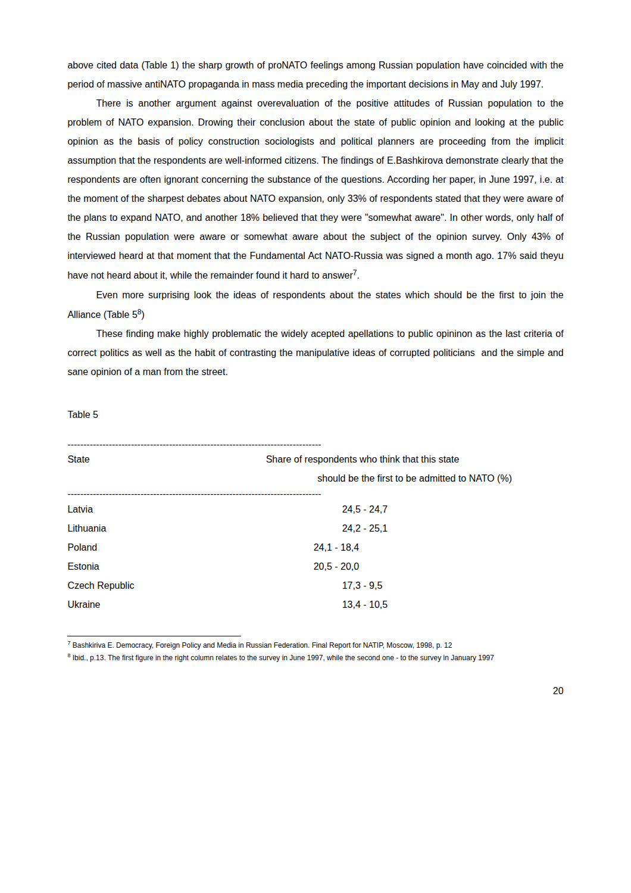above cited data (Table 1) the sharp growth of proNATO feelings among Russian population have coincided with the period of massive antiNATO propaganda in mass media preceding the important decisions in May and July 1997.
There is another argument against overevaluation of the positive attitudes of Russian population to the problem of NATO expansion. Drowing their conclusion about the state of public opinion and looking at the public opinion as the basis of policy construction sociologists and political planners are proceeding from the implicit assumption that the respondents are well-informed citizens. The findings of E.Bashkirova demonstrate clearly that the respondents are often ignorant concerning the substance of the questions. According her paper, in June 1997, i.e. at the moment of the sharpest debates about NATO expansion, only 33% of respondents stated that they were aware of the plans to expand NATO, and another 18% believed that they were "somewhat aware". In other words, only half of the Russian population were aware or somewhat aware about the subject of the opinion survey. Only 43% of interviewed heard at that moment that the Fundamental Act NATO-Russia was signed a month ago. 17% said theyu have not heard about it, while the remainder found it hard to answer7.
Even more surprising look the ideas of respondents about the states which should be the first to join the Alliance (Table 58)
These finding make highly problematic the widely acepted apellations to public opininon as the last criteria of correct politics as well as the habit of contrasting the manipulative ideas of corrupted politicians and the simple and sane opinion of a man from the street.
Table 5
--------------------------------------------------------------------------------
| State | Share of respondents who think that this state |
| | should be the first to be admitted to NATO (%) |
--------------------------------------------------------------------------------
| Latvia | 24,5 - 24,7 |
| Lithuania | 24,2 - 25,1 |
| Poland | 24,1 - 18,4 |
| Estonia | 20,5 - 20,0 |
| Czech Republic | 17,3 - 9,5 |
| Ukraine | 13,4 - 10,5 |
7 Bashkiriva E. Democracy, Foreign Policy and Media in Russian Federation. Final Report for NATIP, Moscow, 1998, p. 12
8 Ibid., p.13. The first figure in the right column relates to the survey in June 1997, while the second one - to the survey in January 1997
20